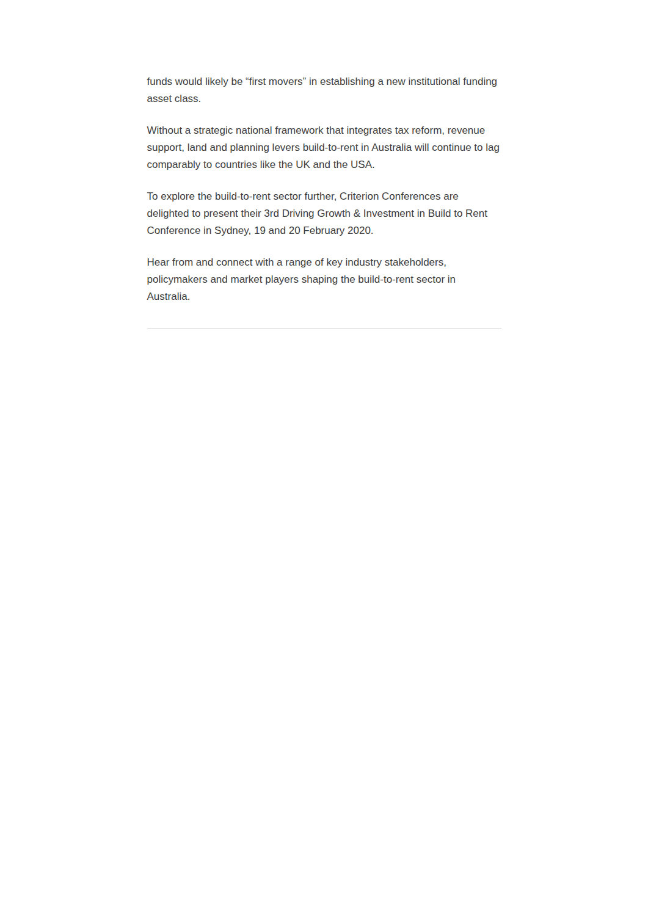funds would likely be “first movers” in establishing a new institutional funding asset class.
Without a strategic national framework that integrates tax reform, revenue support, land and planning levers build-to-rent in Australia will continue to lag comparably to countries like the UK and the USA.
To explore the build-to-rent sector further, Criterion Conferences are delighted to present their 3rd Driving Growth & Investment in Build to Rent Conference in Sydney, 19 and 20 February 2020.
Hear from and connect with a range of key industry stakeholders, policymakers and market players shaping the build-to-rent sector in Australia.